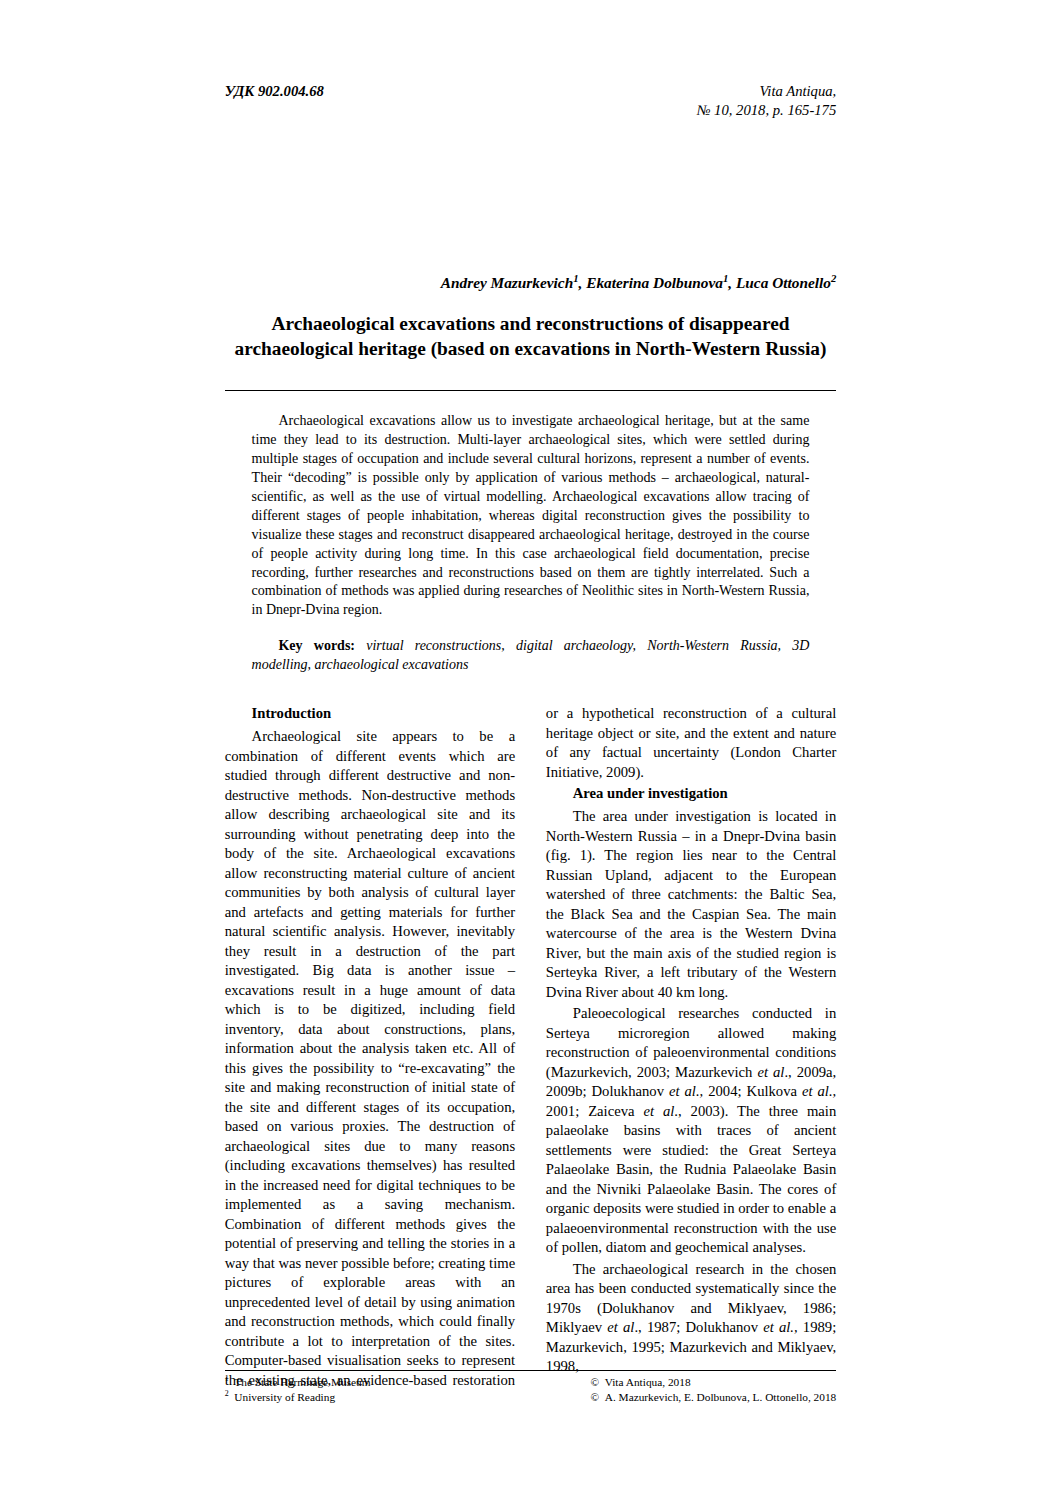УДК 902.004.68
Vita Antiqua,
№ 10, 2018, p. 165-175
Andrey Mazurkevich1, Ekaterina Dolbunova1, Luca Ottonello2
Archaeological excavations and reconstructions of disappeared archaeological heritage (based on excavations in North-Western Russia)
Archaeological excavations allow us to investigate archaeological heritage, but at the same time they lead to its destruction. Multi-layer archaeological sites, which were settled during multiple stages of occupation and include several cultural horizons, represent a number of events. Their “decoding” is possible only by application of various methods – archaeological, natural-scientific, as well as the use of virtual modelling. Archaeological excavations allow tracing of different stages of people inhabitation, whereas digital reconstruction gives the possibility to visualize these stages and reconstruct disappeared archaeological heritage, destroyed in the course of people activity during long time. In this case archaeological field documentation, precise recording, further researches and reconstructions based on them are tightly interrelated. Such a combination of methods was applied during researches of Neolithic sites in North-Western Russia, in Dnepr-Dvina region.
Key words: virtual reconstructions, digital archaeology, North-Western Russia, 3D modelling, archaeological excavations
Introduction
Archaeological site appears to be a combination of different events which are studied through different destructive and non-destructive methods. Non-destructive methods allow describing archaeological site and its surrounding without penetrating deep into the body of the site. Archaeological excavations allow reconstructing material culture of ancient communities by both analysis of cultural layer and artefacts and getting materials for further natural scientific analysis. However, inevitably they result in a destruction of the part investigated. Big data is another issue – excavations result in a huge amount of data which is to be digitized, including field inventory, data about constructions, plans, information about the analysis taken etc. All of this gives the possibility to “re-excavating” the site and making reconstruction of initial state of the site and different stages of its occupation, based on various proxies. The destruction of archaeological sites due to many reasons (including excavations themselves) has resulted in the increased need for digital techniques to be implemented as a saving mechanism. Combination of different methods gives the potential of preserving and telling the stories in a way that was never possible before; creating time pictures of explorable areas with an unprecedented level of detail by using animation and reconstruction methods, which could finally contribute a lot to interpretation of the sites. Computer-based visualisation seeks to represent the existing state, an evidence-based restoration or a hypothetical reconstruction of a cultural heritage object or site, and the extent and nature of any factual uncertainty (London Charter Initiative, 2009).
Area under investigation
The area under investigation is located in North-Western Russia – in a Dnepr-Dvina basin (fig. 1). The region lies near to the Central Russian Upland, adjacent to the European watershed of three catchments: the Baltic Sea, the Black Sea and the Caspian Sea. The main watercourse of the area is the Western Dvina River, but the main axis of the studied region is Serteyka River, a left tributary of the Western Dvina River about 40 km long.
Paleoecological researches conducted in Serteya microregion allowed making reconstruction of paleoenvironmental conditions (Mazurkevich, 2003; Mazurkevich et al., 2009a, 2009b; Dolukhanov et al., 2004; Kulkova et al., 2001; Zaiceva et al., 2003). The three main palaeolake basins with traces of ancient settlements were studied: the Great Serteya Palaeolake Basin, the Rudnia Palaeolake Basin and the Nivniki Palaeolake Basin. The cores of organic deposits were studied in order to enable a palaeoenvironmental reconstruction with the use of pollen, diatom and geochemical analyses.
The archaeological research in the chosen area has been conducted systematically since the 1970s (Dolukhanov and Miklyaev, 1986; Miklyaev et al., 1987; Dolukhanov et al., 1989; Mazurkevich, 1995; Mazurkevich and Miklyaev, 1998,
1 The State Hermitage Museum
2 University of Reading
© Vita Antiqua, 2018
© A. Mazurkevich, E. Dolbunova, L. Ottonello, 2018